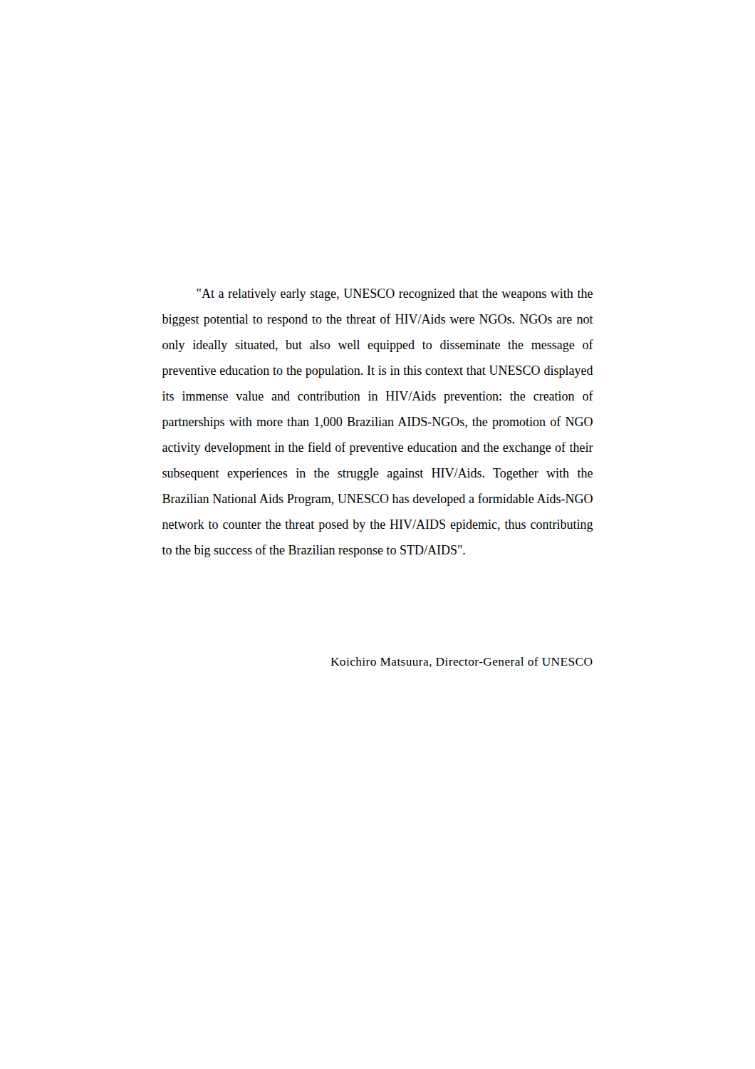"At a relatively early stage, UNESCO recognized that the weapons with the biggest potential to respond to the threat of HIV/Aids were NGOs. NGOs are not only ideally situated, but also well equipped to disseminate the message of preventive education to the population. It is in this context that UNESCO displayed its immense value and contribution in HIV/Aids prevention: the creation of partnerships with more than 1,000 Brazilian AIDS-NGOs, the promotion of NGO activity development in the field of preventive education and the exchange of their subsequent experiences in the struggle against HIV/Aids. Together with the Brazilian National Aids Program, UNESCO has developed a formidable Aids-NGO network to counter the threat posed by the HIV/AIDS epidemic, thus contributing to the big success of the Brazilian response to STD/AIDS".
Koichiro Matsuura, Director-General of UNESCO